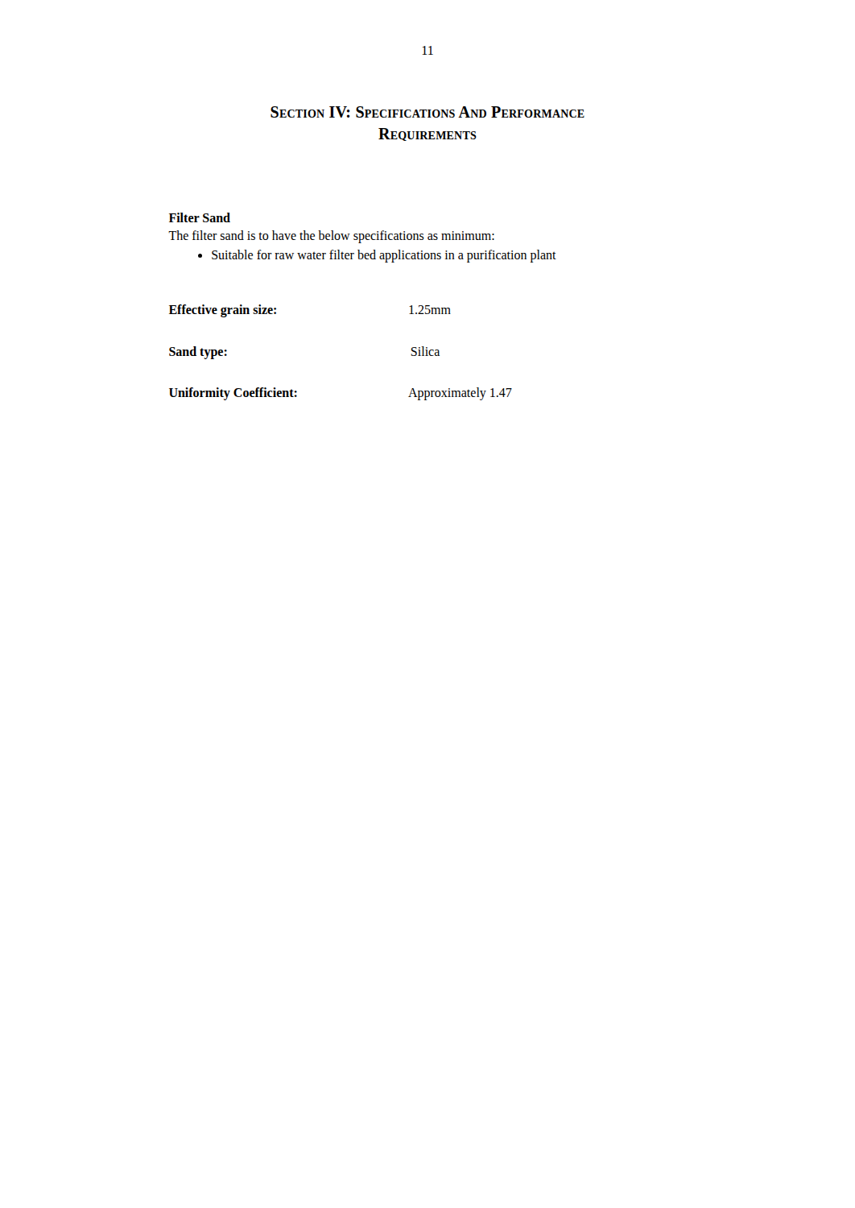11
Section IV: Specifications And Performance
Requirements
Filter Sand
The filter sand is to have the below specifications as minimum:
Suitable for raw water filter bed applications in a purification plant
| Effective grain size: | 1.25mm |
| Sand type: | Silica |
| Uniformity Coefficient: | Approximately 1.47 |